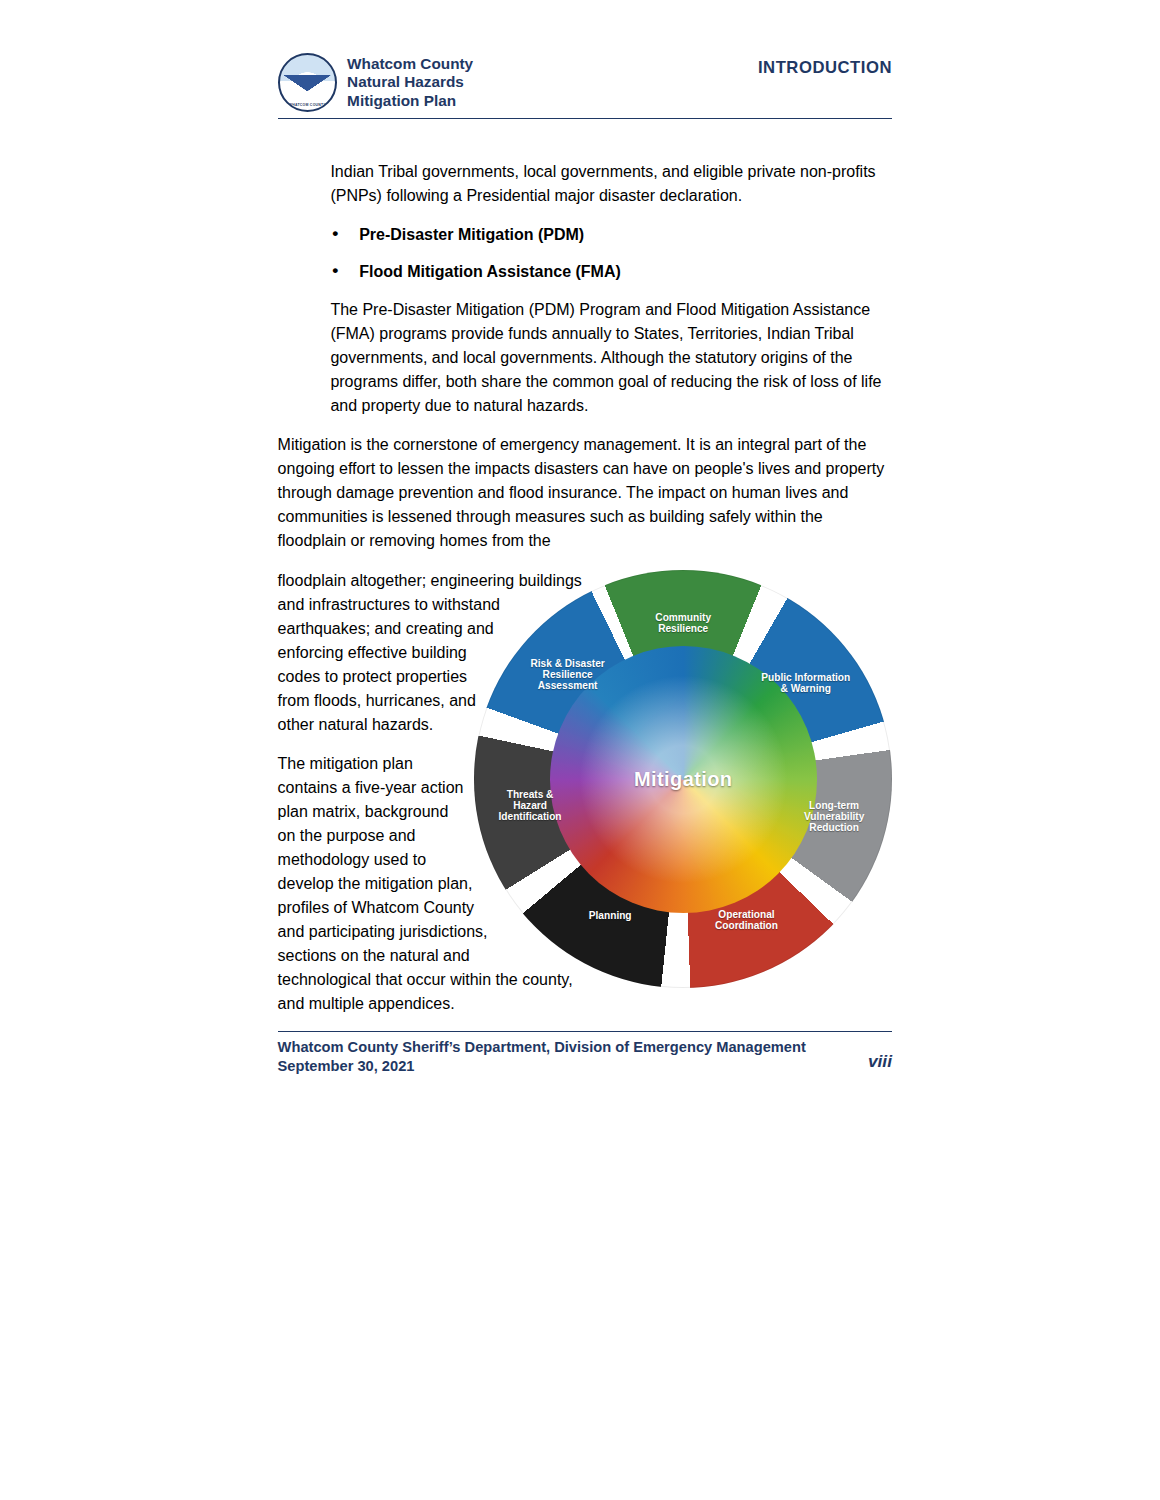Whatcom County
Natural Hazards
Mitigation Plan
INTRODUCTION
Indian Tribal governments, local governments, and eligible private non-profits (PNPs) following a Presidential major disaster declaration.
Pre-Disaster Mitigation (PDM)
Flood Mitigation Assistance (FMA)
The Pre-Disaster Mitigation (PDM) Program and Flood Mitigation Assistance (FMA) programs provide funds annually to States, Territories, Indian Tribal governments, and local governments. Although the statutory origins of the programs differ, both share the common goal of reducing the risk of loss of life and property due to natural hazards.
Mitigation is the cornerstone of emergency management. It is an integral part of the ongoing effort to lessen the impacts disasters can have on people's lives and property through damage prevention and flood insurance. The impact on human lives and communities is lessened through measures such as building safely within the floodplain or removing homes from the
Mitigation
Community
Resilience
Public Information
& Warning
Long-term
Vulnerability
Reduction
Operational
Coordination
Planning
Threats &
Hazard
Identification
Risk & Disaster
Resilience
Assessment
floodplain altogether; engineering buildings and infrastructures to withstand earthquakes; and creating and enforcing effective building codes to protect properties from floods, hurricanes, and other natural hazards.
The mitigation plan contains a five-year action plan matrix, background on the purpose and methodology used to develop the mitigation plan, profiles of Whatcom County and participating jurisdictions, sections on the natural and technological that occur within the county, and multiple appendices.
Whatcom County Sheriff’s Department, Division of Emergency Management
September 30, 2021
viii